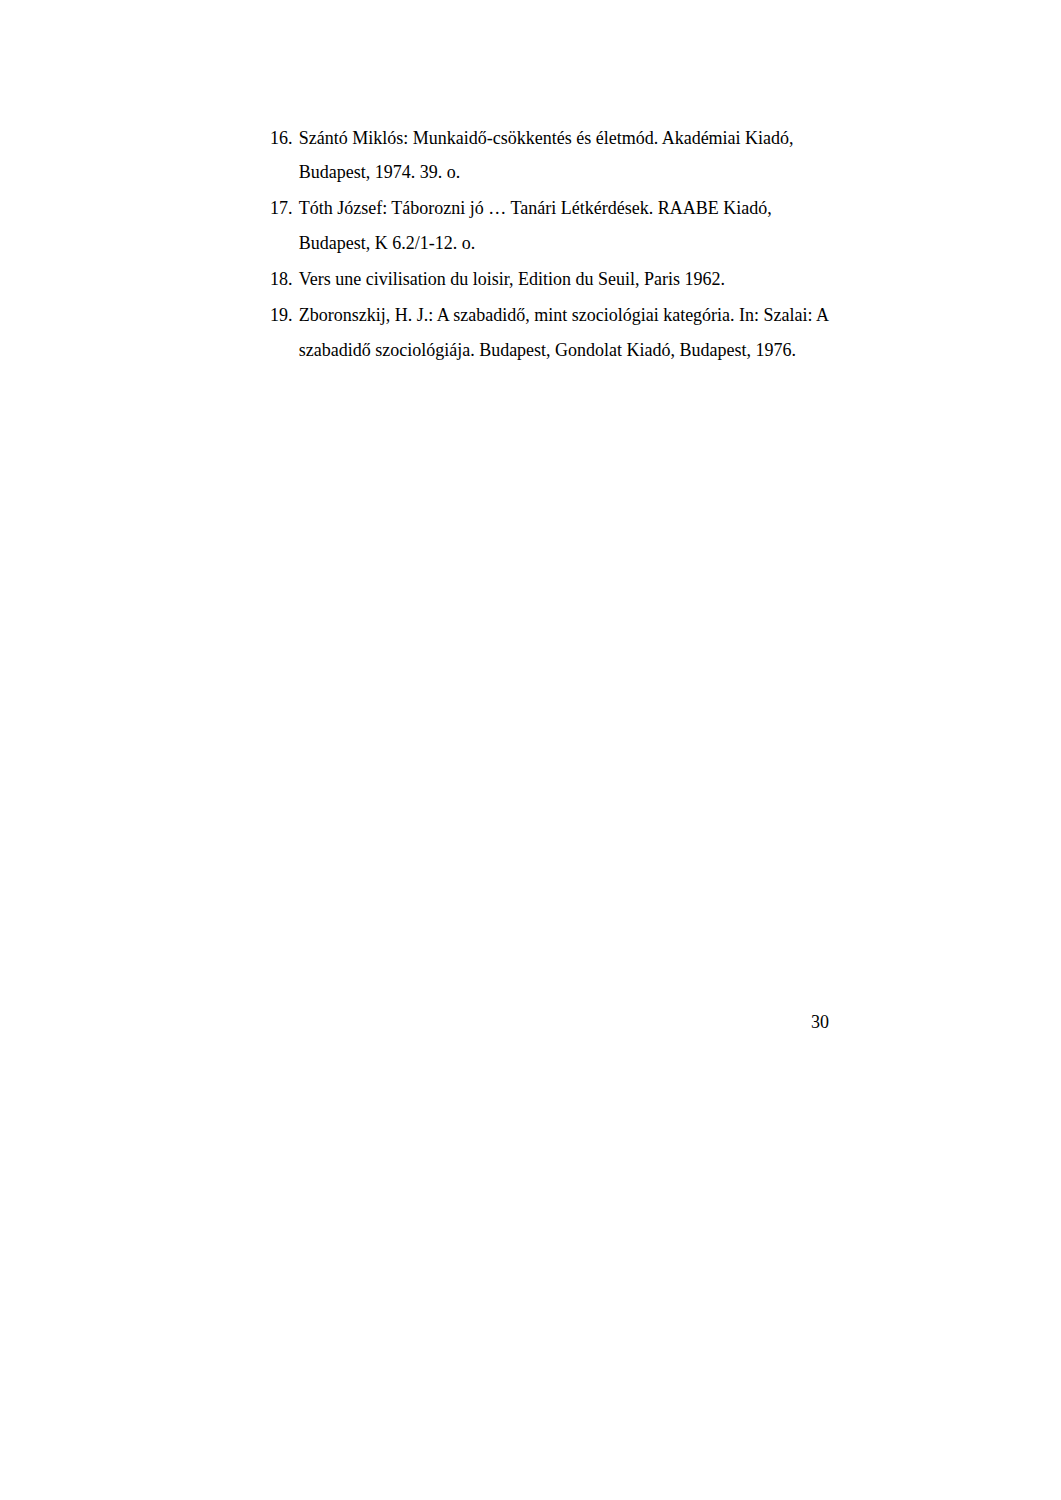16. Szántó Miklós: Munkaidő-csökkentés és életmód. Akadémiai Kiadó, Budapest, 1974. 39. o.
17. Tóth József: Táborozni jó … Tanári Létkérdések. RAABE Kiadó, Budapest, K 6.2/1-12. o.
18. Vers une civilisation du loisir, Edition du Seuil, Paris 1962.
19. Zboronszkij, H. J.: A szabadidő, mint szociológiai kategória. In: Szalai: A szabadidő szociológiája. Budapest, Gondolat Kiadó, Budapest, 1976.
30